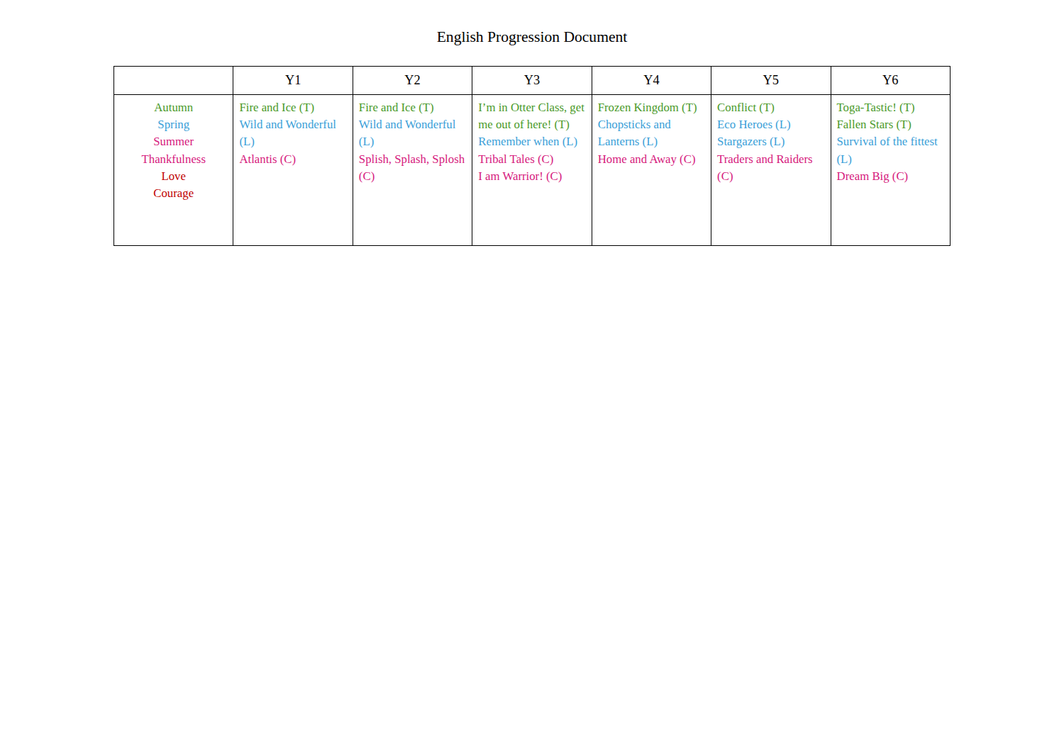English Progression Document
| | Y1 | Y2 | Y3 | Y4 | Y5 | Y6 |
| --- | --- | --- | --- | --- | --- | --- |
| Autumn Spring Summer Thankfulness Love Courage | Fire and Ice (T) Wild and Wonderful (L) Atlantis (C) | Fire and Ice (T) Wild and Wonderful (L) Splish, Splash, Splosh (C) | I’m in Otter Class, get me out of here! (T) Remember when (L) Tribal Tales (C) I am Warrior! (C) | Frozen Kingdom (T) Chopsticks and Lanterns (L) Home and Away (C) | Conflict (T) Eco Heroes (L) Stargazers (L) Traders and Raiders (C) | Toga-Tastic! (T) Fallen Stars (T) Survival of the fittest (L) Dream Big (C) |